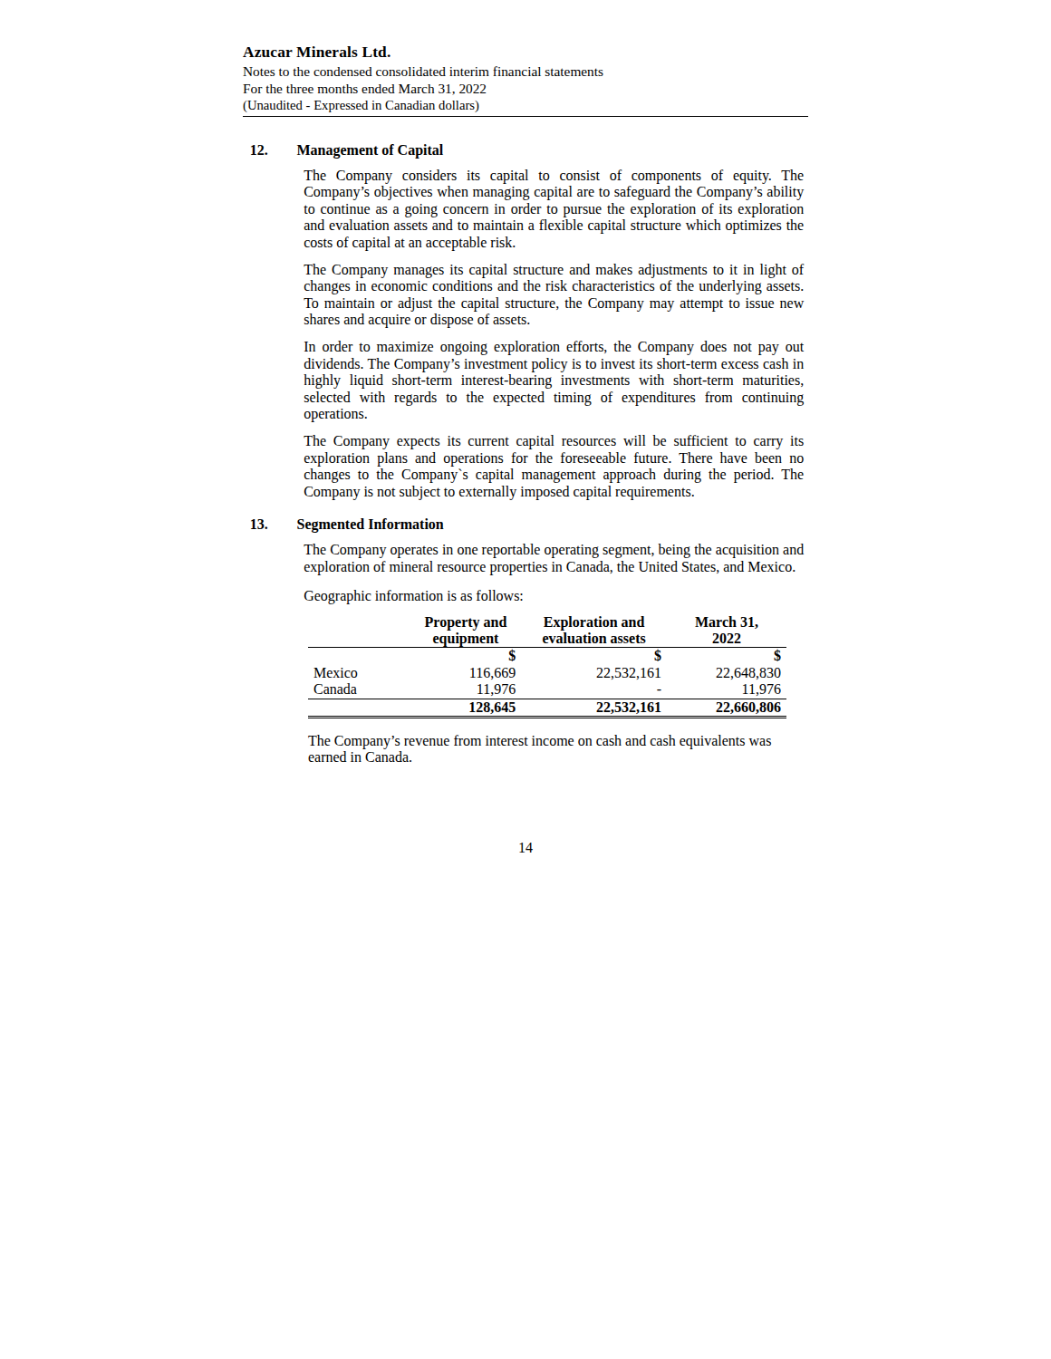Azucar Minerals Ltd.
Notes to the condensed consolidated interim financial statements
For the three months ended March 31, 2022
(Unaudited - Expressed in Canadian dollars)
12. Management of Capital
The Company considers its capital to consist of components of equity. The Company’s objectives when managing capital are to safeguard the Company’s ability to continue as a going concern in order to pursue the exploration of its exploration and evaluation assets and to maintain a flexible capital structure which optimizes the costs of capital at an acceptable risk.
The Company manages its capital structure and makes adjustments to it in light of changes in economic conditions and the risk characteristics of the underlying assets. To maintain or adjust the capital structure, the Company may attempt to issue new shares and acquire or dispose of assets.
In order to maximize ongoing exploration efforts, the Company does not pay out dividends. The Company’s investment policy is to invest its short-term excess cash in highly liquid short-term interest-bearing investments with short-term maturities, selected with regards to the expected timing of expenditures from continuing operations.
The Company expects its current capital resources will be sufficient to carry its exploration plans and operations for the foreseeable future. There have been no changes to the Company`s capital management approach during the period. The Company is not subject to externally imposed capital requirements.
13. Segmented Information
The Company operates in one reportable operating segment, being the acquisition and exploration of mineral resource properties in Canada, the United States, and Mexico.
Geographic information is as follows:
| | Property and | Exploration and | March 31, |
| --- | --- | --- | --- |
| | equipment | evaluation assets | 2022 |
| | $ | $ | $ |
| Mexico | 116,669 | 22,532,161 | 22,648,830 |
| Canada | 11,976 | - | 11,976 |
| | 128,645 | 22,532,161 | 22,660,806 |
The Company’s revenue from interest income on cash and cash equivalents was earned in Canada.
14